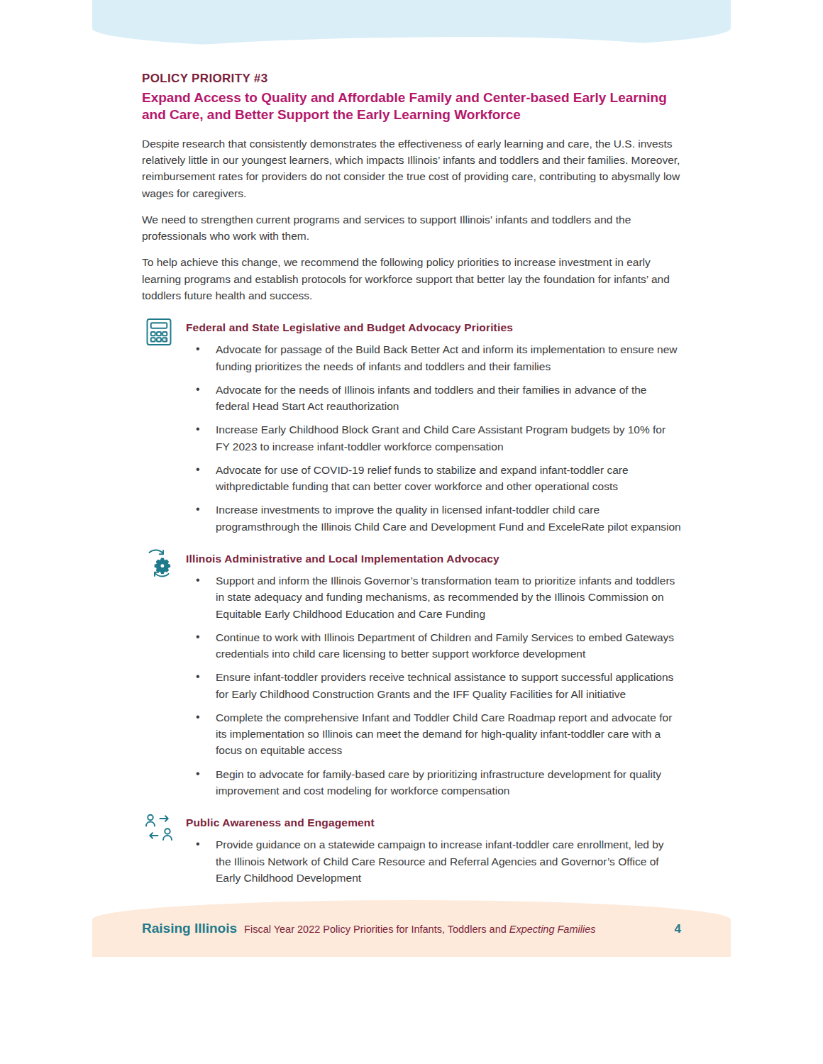POLICY PRIORITY #3
Expand Access to Quality and Affordable Family and Center-based Early Learning and Care, and Better Support the Early Learning Workforce
Despite research that consistently demonstrates the effectiveness of early learning and care, the U.S. invests relatively little in our youngest learners, which impacts Illinois’ infants and toddlers and their families. Moreover, reimbursement rates for providers do not consider the true cost of providing care, contributing to abysmally low wages for caregivers.
We need to strengthen current programs and services to support Illinois’ infants and toddlers and the professionals who work with them.
To help achieve this change, we recommend the following policy priorities to increase investment in early learning programs and establish protocols for workforce support that better lay the foundation for infants’ and toddlers future health and success.
$
Federal and State Legislative and Budget Advocacy Priorities
Advocate for passage of the Build Back Better Act and inform its implementation to ensure new funding prioritizes the needs of infants and toddlers and their families
Advocate for the needs of Illinois infants and toddlers and their families in advance of the federal Head Start Act reauthorization
Increase Early Childhood Block Grant and Child Care Assistant Program budgets by 10% for FY 2023 to increase infant-toddler workforce compensation
Advocate for use of COVID-19 relief funds to stabilize and expand infant-toddler care withpredictable funding that can better cover workforce and other operational costs
Increase investments to improve the quality in licensed infant-toddler child care programsthrough the Illinois Child Care and Development Fund and ExceleRate pilot expansion
Illinois Administrative and Local Implementation Advocacy
Support and inform the Illinois Governor’s transformation team to prioritize infants and toddlers in state adequacy and funding mechanisms, as recommended by the Illinois Commission on Equitable Early Childhood Education and Care Funding
Continue to work with Illinois Department of Children and Family Services to embed Gateways credentials into child care licensing to better support workforce development
Ensure infant-toddler providers receive technical assistance to support successful applications for Early Childhood Construction Grants and the IFF Quality Facilities for All initiative
Complete the comprehensive Infant and Toddler Child Care Roadmap report and advocate for its implementation so Illinois can meet the demand for high-quality infant-toddler care with a focus on equitable access
Begin to advocate for family-based care by prioritizing infrastructure development for quality improvement and cost modeling for workforce compensation
Public Awareness and Engagement
Provide guidance on a statewide campaign to increase infant-toddler care enrollment, led by the Illinois Network of Child Care Resource and Referral Agencies and Governor’s Office of Early Childhood Development
Raising Illinois Fiscal Year 2022 Policy Priorities for Infants, Toddlers and Expecting Families 4